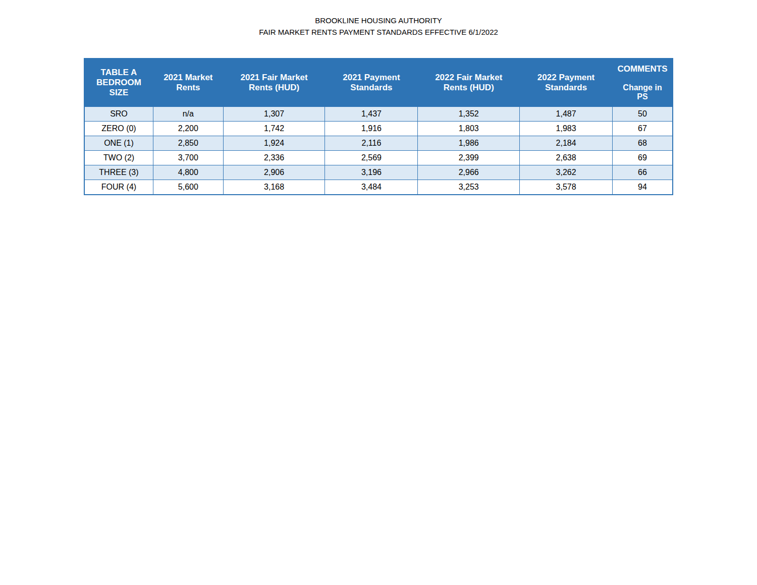BROOKLINE HOUSING AUTHORITY
FAIR MARKET RENTS PAYMENT STANDARDS EFFECTIVE 6/1/2022
| TABLE A BEDROOM SIZE | 2021 Market Rents | 2021 Fair Market Rents (HUD) | 2021 Payment Standards | 2022 Fair Market Rents (HUD) | 2022 Payment Standards | COMMENTS Change in PS |
| --- | --- | --- | --- | --- | --- | --- |
| SRO | n/a | 1,307 | 1,437 | 1,352 | 1,487 | 50 |
| ZERO (0) | 2,200 | 1,742 | 1,916 | 1,803 | 1,983 | 67 |
| ONE (1) | 2,850 | 1,924 | 2,116 | 1,986 | 2,184 | 68 |
| TWO (2) | 3,700 | 2,336 | 2,569 | 2,399 | 2,638 | 69 |
| THREE (3) | 4,800 | 2,906 | 3,196 | 2,966 | 3,262 | 66 |
| FOUR (4) | 5,600 | 3,168 | 3,484 | 3,253 | 3,578 | 94 |